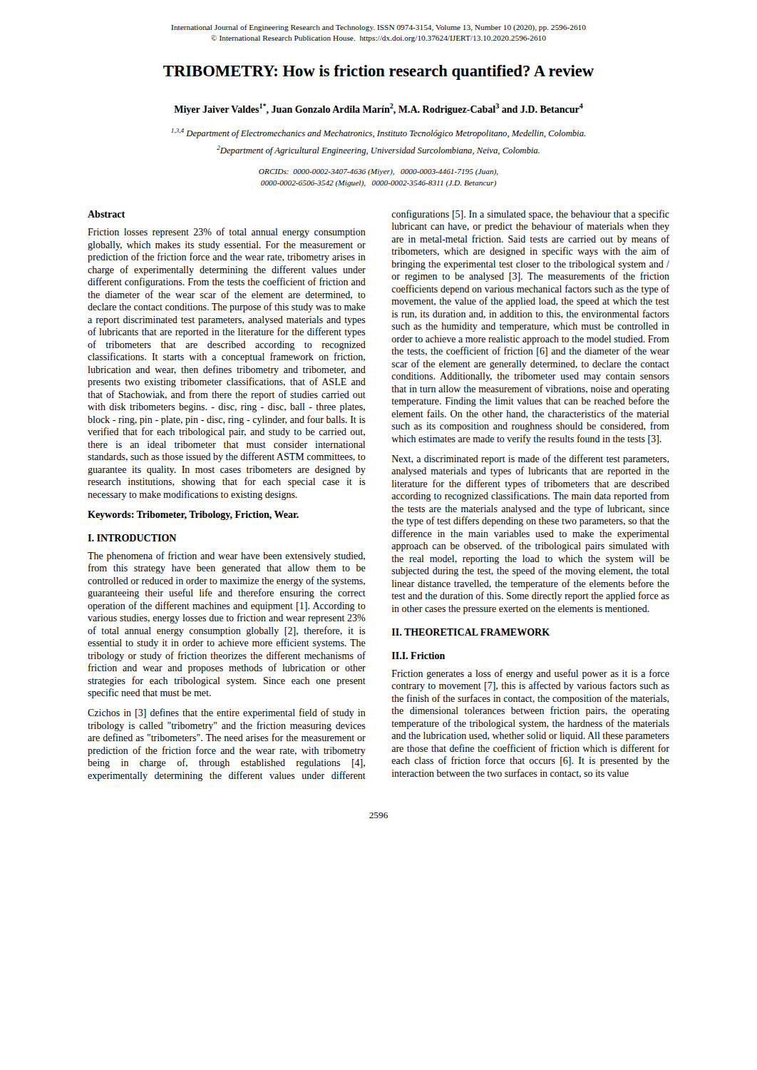International Journal of Engineering Research and Technology. ISSN 0974-3154, Volume 13, Number 10 (2020), pp. 2596-2610
© International Research Publication House. https://dx.doi.org/10.37624/IJERT/13.10.2020.2596-2610
TRIBOMETRY: How is friction research quantified? A review
Miyer Jaiver Valdes1*, Juan Gonzalo Ardila Marín2, M.A. Rodriguez-Cabal3 and J.D. Betancur4
1,3,4 Department of Electromechanics and Mechatronics, Instituto Tecnológico Metropolitano, Medellin, Colombia.
2Department of Agricultural Engineering, Universidad Surcolombiana, Neiva, Colombia.
ORCIDs: 0000-0002-3407-4636 (Miyer), 0000-0003-4461-7195 (Juan),
0000-0002-6506-3542 (Miguel), 0000-0002-3546-8311 (J.D. Betancur)
Abstract
Friction losses represent 23% of total annual energy consumption globally, which makes its study essential. For the measurement or prediction of the friction force and the wear rate, tribometry arises in charge of experimentally determining the different values under different configurations. From the tests the coefficient of friction and the diameter of the wear scar of the element are determined, to declare the contact conditions. The purpose of this study was to make a report discriminated test parameters, analysed materials and types of lubricants that are reported in the literature for the different types of tribometers that are described according to recognized classifications. It starts with a conceptual framework on friction, lubrication and wear, then defines tribometry and tribometer, and presents two existing tribometer classifications, that of ASLE and that of Stachowiak, and from there the report of studies carried out with disk tribometers begins. - disc, ring - disc, ball - three plates, block - ring, pin - plate, pin - disc, ring - cylinder, and four balls. It is verified that for each tribological pair, and study to be carried out, there is an ideal tribometer that must consider international standards, such as those issued by the different ASTM committees, to guarantee its quality. In most cases tribometers are designed by research institutions, showing that for each special case it is necessary to make modifications to existing designs.
Keywords: Tribometer, Tribology, Friction, Wear.
I. INTRODUCTION
The phenomena of friction and wear have been extensively studied, from this strategy have been generated that allow them to be controlled or reduced in order to maximize the energy of the systems, guaranteeing their useful life and therefore ensuring the correct operation of the different machines and equipment [1]. According to various studies, energy losses due to friction and wear represent 23% of total annual energy consumption globally [2], therefore, it is essential to study it in order to achieve more efficient systems. The tribology or study of friction theorizes the different mechanisms of friction and wear and proposes methods of lubrication or other strategies for each tribological system. Since each one present specific need that must be met.
Czichos in [3] defines that the entire experimental field of study in tribology is called "tribometry" and the friction measuring devices are defined as "tribometers". The need arises for the measurement or prediction of the friction force and the wear rate, with tribometry being in charge of, through established regulations [4], experimentally determining the different values under different configurations [5]. In a simulated space, the behaviour that a specific lubricant can have, or predict the behaviour of materials when they are in metal-metal friction. Said tests are carried out by means of tribometers, which are designed in specific ways with the aim of bringing the experimental test closer to the tribological system and / or regimen to be analysed [3]. The measurements of the friction coefficients depend on various mechanical factors such as the type of movement, the value of the applied load, the speed at which the test is run, its duration and, in addition to this, the environmental factors such as the humidity and temperature, which must be controlled in order to achieve a more realistic approach to the model studied. From the tests, the coefficient of friction [6] and the diameter of the wear scar of the element are generally determined, to declare the contact conditions. Additionally, the tribometer used may contain sensors that in turn allow the measurement of vibrations, noise and operating temperature. Finding the limit values that can be reached before the element fails. On the other hand, the characteristics of the material such as its composition and roughness should be considered, from which estimates are made to verify the results found in the tests [3].
Next, a discriminated report is made of the different test parameters, analysed materials and types of lubricants that are reported in the literature for the different types of tribometers that are described according to recognized classifications. The main data reported from the tests are the materials analysed and the type of lubricant, since the type of test differs depending on these two parameters, so that the difference in the main variables used to make the experimental approach can be observed. of the tribological pairs simulated with the real model, reporting the load to which the system will be subjected during the test, the speed of the moving element, the total linear distance travelled, the temperature of the elements before the test and the duration of this. Some directly report the applied force as in other cases the pressure exerted on the elements is mentioned.
II. THEORETICAL FRAMEWORK
II.I. Friction
Friction generates a loss of energy and useful power as it is a force contrary to movement [7], this is affected by various factors such as the finish of the surfaces in contact, the composition of the materials, the dimensional tolerances between friction pairs, the operating temperature of the tribological system, the hardness of the materials and the lubrication used, whether solid or liquid. All these parameters are those that define the coefficient of friction which is different for each class of friction force that occurs [6]. It is presented by the interaction between the two surfaces in contact, so its value
2596